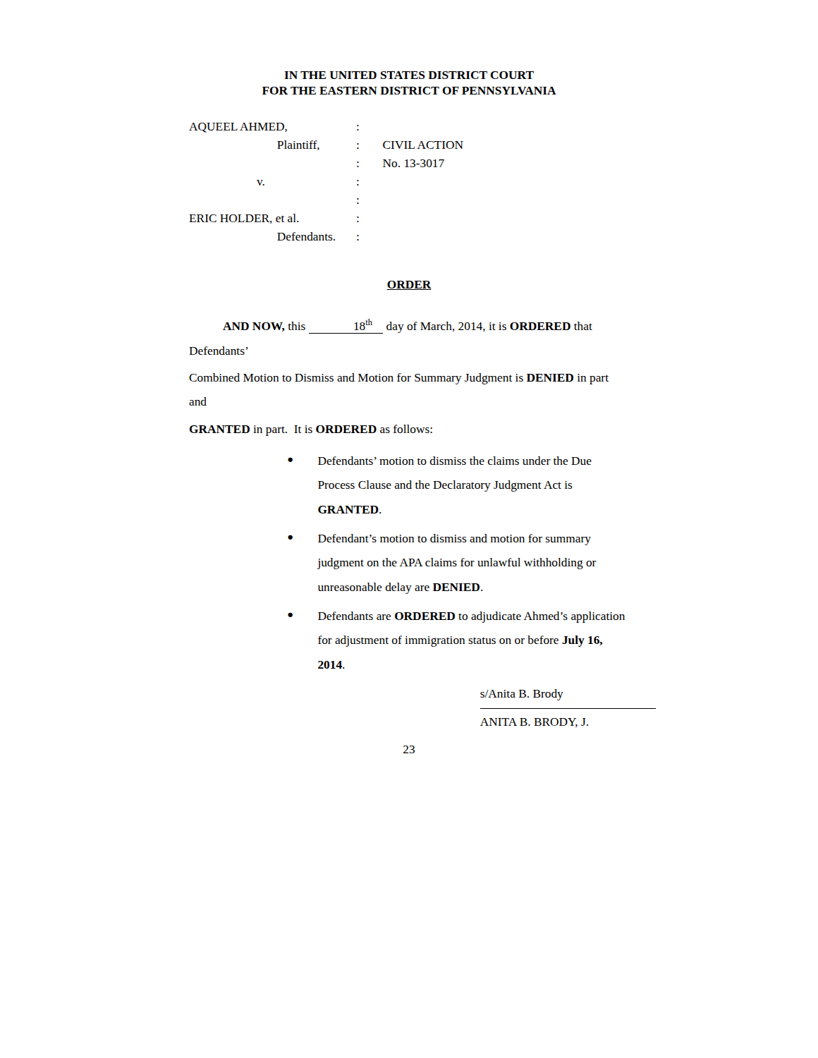IN THE UNITED STATES DISTRICT COURT
FOR THE EASTERN DISTRICT OF PENNSYLVANIA
| AQUEEL AHMED, | : | |
| Plaintiff, | : | CIVIL ACTION |
| | : | No. 13-3017 |
| v. | : | |
| | : | |
| ERIC HOLDER, et al. | : | |
| Defendants. | : | |
ORDER
AND NOW, this 18th day of March, 2014, it is ORDERED that Defendants’
Combined Motion to Dismiss and Motion for Summary Judgment is DENIED in part and
GRANTED in part. It is ORDERED as follows:
Defendants’ motion to dismiss the claims under the Due Process Clause and the Declaratory Judgment Act is GRANTED.
Defendant’s motion to dismiss and motion for summary judgment on the APA claims for unlawful withholding or unreasonable delay are DENIED.
Defendants are ORDERED to adjudicate Ahmed’s application for adjustment of immigration status on or before July 16, 2014.
s/Anita B. Brody ANITA B. BRODY, J.
23